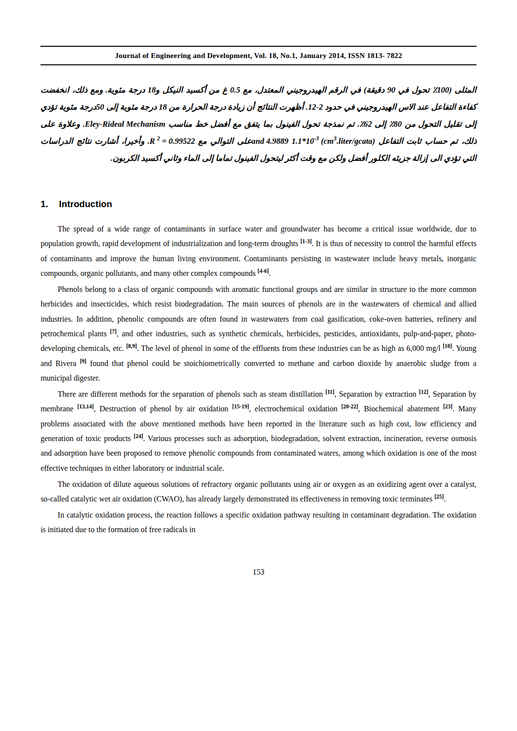Journal of Engineering and Development, Vol. 18, No.1, January 2014, ISSN 1813- 7822
المثلى (100٪ تحول في 90 دقيقة) في الرقم الهيدروجيني المعتدل، مع 0.5 غ من أكسيد النيكل و18 درجة مئوية. ومع ذلك، انخفضت كفاءة التفاعل عند الاس الهيدروجيني في حدود 2-12. أظهرت النتائج أن زيادة درجة الحرارة من 18 درجة مئوية إلى 50درجة مئوية تؤدي إلى تقليل التحول من 80٪ إلى 62٪. تم نمذجة تحول الفينول بما يتفق مع أفضل خط مناسب Eley-Rideal Mechanism. وعلاوة على ذلك، تم حساب ثابت التفاعل 1.1*10-3 (cm3.liter/gcata) and 4.9889على التوالي مع R 2 = 0.99522. وأخيرا، أشارت نتائج الدراسات التي تؤدي الى إزالة جزيئه الكلور أفضل ولكن مع وقت أكثر ليتحول الفينول تماما إلى الماء وثاني أكسيد الكربون.
1. Introduction
The spread of a wide range of contaminants in surface water and groundwater has become a critical issue worldwide, due to population growth, rapid development of industrialization and long-term droughts [1-3]. It is thus of necessity to control the harmful effects of contaminants and improve the human living environment. Contaminants persisting in wastewater include heavy metals, inorganic compounds, organic pollutants, and many other complex compounds [4-6].
Phenols belong to a class of organic compounds with aromatic functional groups and are similar in structure to the more common herbicides and insecticides, which resist biodegradation. The main sources of phenols are in the wastewaters of chemical and allied industries. In addition, phenolic compounds are often found in wastewaters from coal gasification, coke-oven batteries, refinery and petrochemical plants [7], and other industries, such as synthetic chemicals, herbicides, pesticides, antioxidants, pulp-and-paper, photo-developing chemicals, etc. [8,9]. The level of phenol in some of the effluents from these industries can be as high as 6,000 mg/l [10]. Young and Rivera [9] found that phenol could be stoichiometrically converted to methane and carbon dioxide by anaerobic sludge from a municipal digester.
There are different methods for the separation of phenols such as steam distillation [11], Separation by extraction [12], Separation by membrane [13,14], Destruction of phenol by air oxidation [15-19], electrochemical oxidation [20-22], Biochemical abatement [23]. Many problems associated with the above mentioned methods have been reported in the literature such as high cost, low efficiency and generation of toxic products [24]. Various processes such as adsorption, biodegradation, solvent extraction, incineration, reverse osmosis and adsorption have been proposed to remove phenolic compounds from contaminated waters, among which oxidation is one of the most effective techniques in either laboratory or industrial scale.
The oxidation of dilute aqueous solutions of refractory organic pollutants using air or oxygen as an oxidizing agent over a catalyst, so-called catalytic wet air oxidation (CWAO), has already largely demonstrated its effectiveness in removing toxic terminates [25].
In catalytic oxidation process, the reaction follows a specific oxidation pathway resulting in contaminant degradation. The oxidation is initiated due to the formation of free radicals in
153